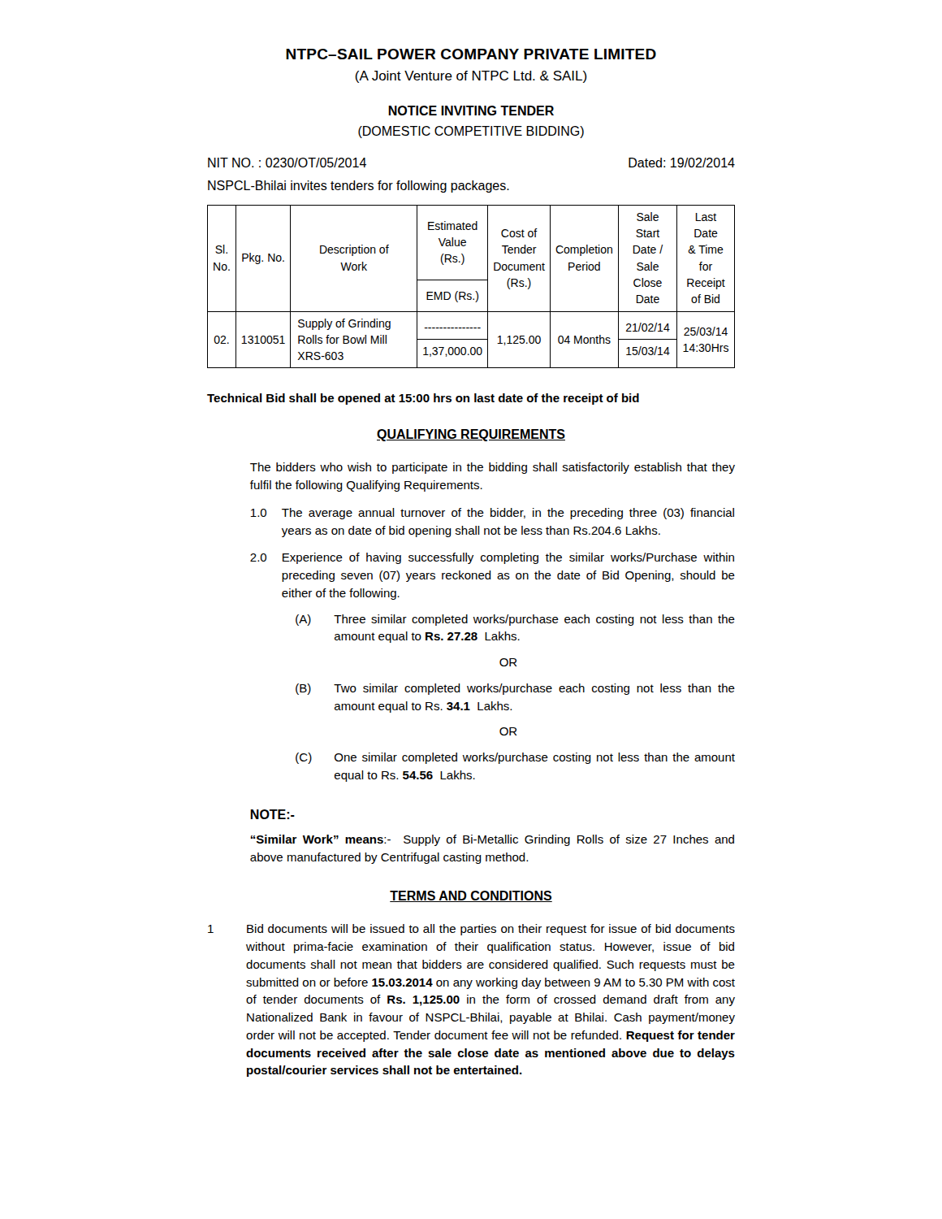NTPC–SAIL POWER COMPANY PRIVATE LIMITED
(A Joint Venture of NTPC Ltd. & SAIL)
NOTICE INVITING TENDER
(DOMESTIC COMPETITIVE BIDDING)
NIT NO. : 0230/OT/05/2014 Dated: 19/02/2014
NSPCL-Bhilai invites tenders for following packages.
| Sl. No. | Pkg. No. | Description of Work | Estimated Value (Rs.) | Cost of Tender Document (Rs.) | Completion Period | Sale Start Date / Sale Close Date | Last Date & Time for Receipt of Bid |
| --- | --- | --- | --- | --- | --- | --- | --- |
| EMD (Rs.) |
| 02. | 1310051 | Supply of Grinding Rolls for Bowl Mill XRS-603 | --------------- 1,37,000.00 | 1,125.00 | 04 Months | 21/02/14 15/03/14 | 25/03/14 14:30Hrs |
Technical Bid shall be opened at 15:00 hrs on last date of the receipt of bid
QUALIFYING REQUIREMENTS
The bidders who wish to participate in the bidding shall satisfactorily establish that they fulfil the following Qualifying Requirements.
1.0 The average annual turnover of the bidder, in the preceding three (03) financial years as on date of bid opening shall not be less than Rs.204.6 Lakhs.
2.0 Experience of having successfully completing the similar works/Purchase within preceding seven (07) years reckoned as on the date of Bid Opening, should be either of the following.
(A) Three similar completed works/purchase each costing not less than the amount equal to Rs. 27.28 Lakhs.
OR
(B) Two similar completed works/purchase each costing not less than the amount equal to Rs. 34.1 Lakhs.
OR
(C) One similar completed works/purchase costing not less than the amount equal to Rs. 54.56 Lakhs.
NOTE:-
“Similar Work” means:- Supply of Bi-Metallic Grinding Rolls of size 27 Inches and above manufactured by Centrifugal casting method.
TERMS AND CONDITIONS
1 Bid documents will be issued to all the parties on their request for issue of bid documents without prima-facie examination of their qualification status. However, issue of bid documents shall not mean that bidders are considered qualified. Such requests must be submitted on or before 15.03.2014 on any working day between 9 AM to 5.30 PM with cost of tender documents of Rs. 1,125.00 in the form of crossed demand draft from any Nationalized Bank in favour of NSPCL-Bhilai, payable at Bhilai. Cash payment/money order will not be accepted. Tender document fee will not be refunded. Request for tender documents received after the sale close date as mentioned above due to delays postal/courier services shall not be entertained.